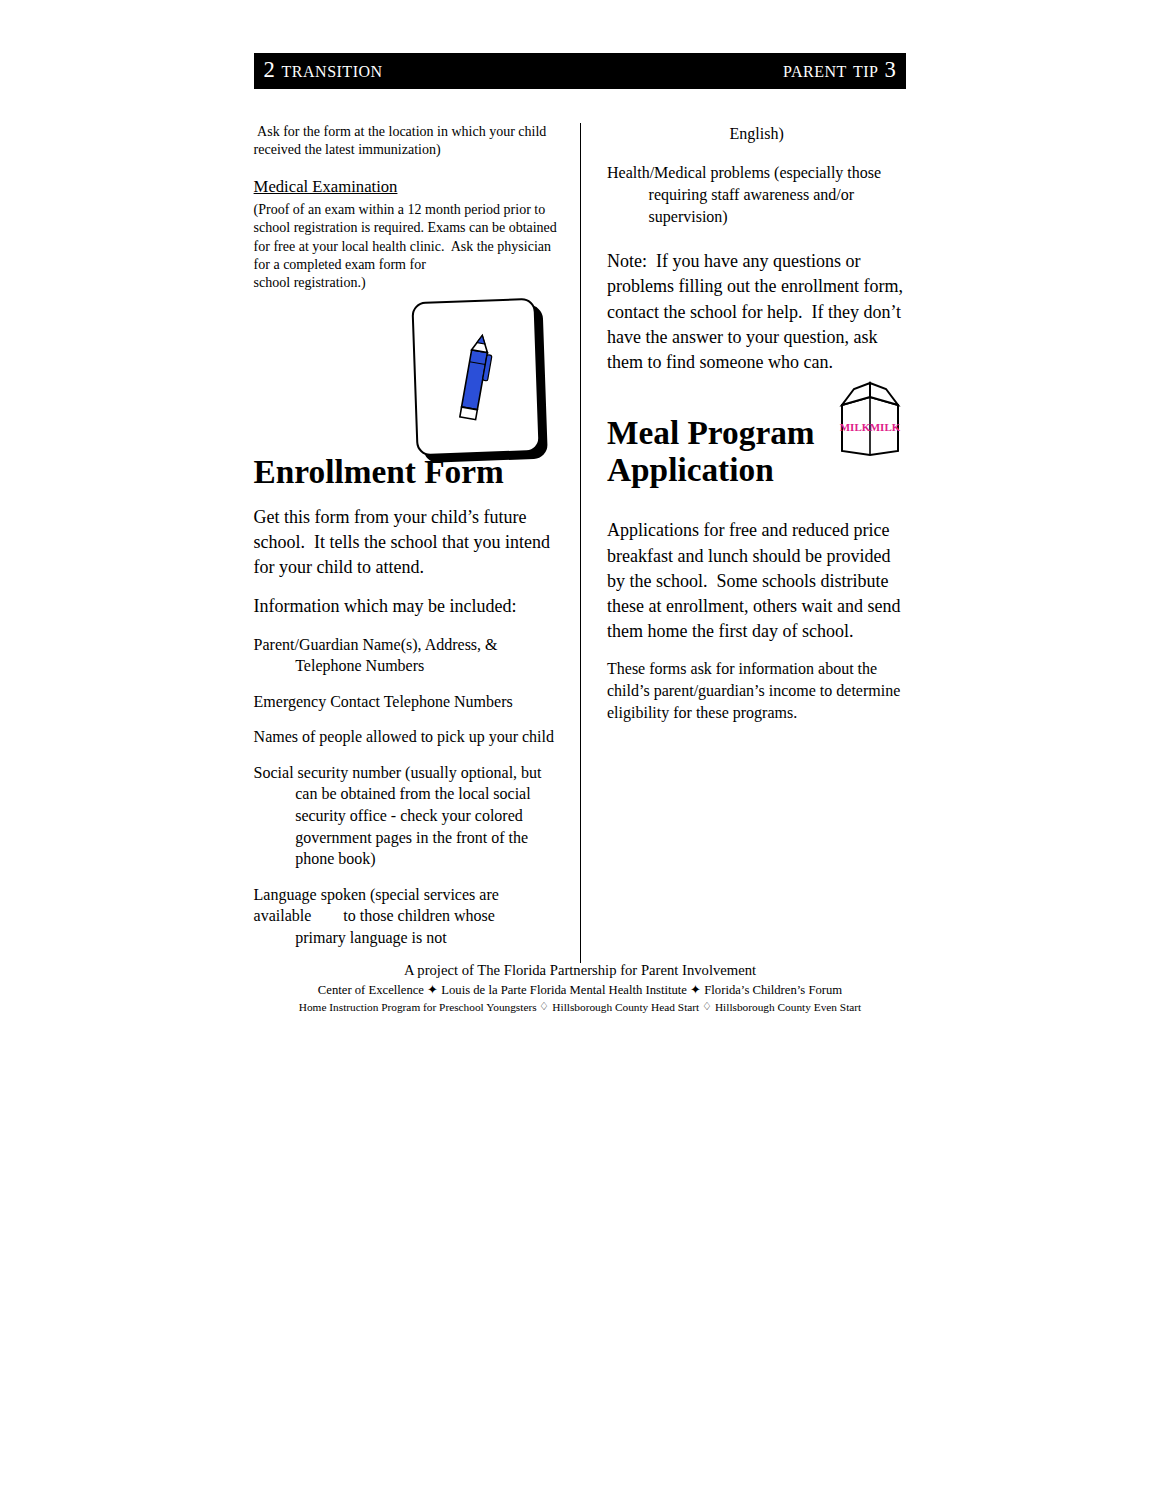2 Transition
Parent Tip 3
Ask for the form at the location in which your child received the latest immunization)
Medical Examination
(Proof of an exam within a 12 month period prior to school registration is required. Exams can be obtained for free at your local health clinic. Ask the physician for a completed exam form for
school registration.)
Enrollment Form
Get this form from your child’s future school. It tells the school that you intend for your child to attend.
Information which may be included:
Parent/Guardian Name(s), Address, &Telephone Numbers
Emergency Contact Telephone Numbers
Names of people allowed to pick up your child
Social security number (usually optional, butcan be obtained from the local social security office - check your colored government pages in the front of the phone book)
Language spoken (special services are available to those children whoseprimary language is not
English)
Health/Medical problems (especially thoserequiring staff awareness and/or supervision)
Note: If you have any questions or problems filling out the enrollment form, contact the school for help. If they don’t have the answer to your question, ask them to find someone who can.
MILK MILK
Meal Program
Application
Applications for free and reduced price breakfast and lunch should be provided by the school. Some schools distribute these at enrollment, others wait and send them home the first day of school.
These forms ask for information about the child’s parent/guardian’s income to determine eligibility for these programs.
A project of The Florida Partnership for Parent Involvement
Center of Excellence ✦ Louis de la Parte Florida Mental Health Institute ✦ Florida’s Children’s Forum
Home Instruction Program for Preschool Youngsters ♢ Hillsborough County Head Start ♢ Hillsborough County Even Start